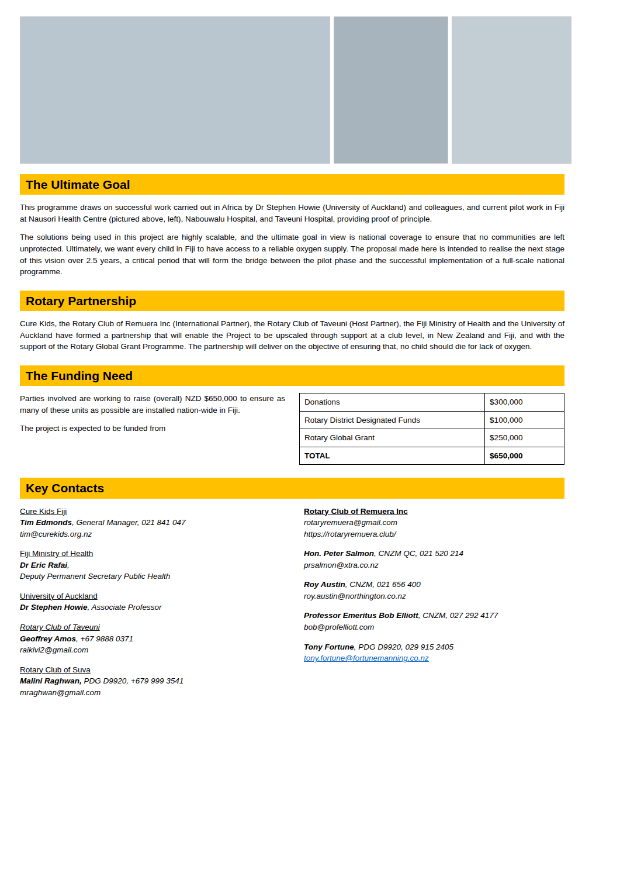The Ultimate Goal
This programme draws on successful work carried out in Africa by Dr Stephen Howie (University of Auckland) and colleagues, and current pilot work in Fiji at Nausori Health Centre (pictured above, left), Nabouwalu Hospital, and Taveuni Hospital, providing proof of principle.
The solutions being used in this project are highly scalable, and the ultimate goal in view is national coverage to ensure that no communities are left unprotected. Ultimately, we want every child in Fiji to have access to a reliable oxygen supply. The proposal made here is intended to realise the next stage of this vision over 2.5 years, a critical period that will form the bridge between the pilot phase and the successful implementation of a full-scale national programme.
Rotary Partnership
Cure Kids, the Rotary Club of Remuera Inc (International Partner), the Rotary Club of Taveuni (Host Partner), the Fiji Ministry of Health and the University of Auckland have formed a partnership that will enable the Project to be upscaled through support at a club level, in New Zealand and Fiji, and with the support of the Rotary Global Grant Programme. The partnership will deliver on the objective of ensuring that, no child should die for lack of oxygen.
The Funding Need
Parties involved are working to raise (overall) NZD $650,000 to ensure as many of these units as possible are installed nation-wide in Fiji.
The project is expected to be funded from
| Donations | $300,000 |
| Rotary District Designated Funds | $100,000 |
| Rotary Global Grant | $250,000 |
| TOTAL | $650,000 |
Key Contacts
Cure Kids Fiji Tim Edmonds, General Manager, 021 841 047
tim@curekids.org.nz
Fiji Ministry of Health Dr Eric Rafai,
Deputy Permanent Secretary Public Health
University of Auckland Dr Stephen Howie, Associate Professor
Rotary Club of Taveuni Geoffrey Amos, +67 9888 0371
raikivi2@gmail.com
Rotary Club of Suva Malini Raghwan, PDG D9920, +679 999 3541
mraghwan@gmail.com
Rotary Club of Remuera Inc rotaryremuera@gmail.com
https://rotaryremuera.club/
Hon. Peter Salmon, CNZM QC, 021 520 214
prsalmon@xtra.co.nz
Roy Austin, CNZM, 021 656 400
roy.austin@northington.co.nz
Professor Emeritus Bob Elliott, CNZM, 027 292 4177
bob@profelliott.com
Tony Fortune, PDG D9920, 029 915 2405
tony.fortune@fortunemanning.co.nz